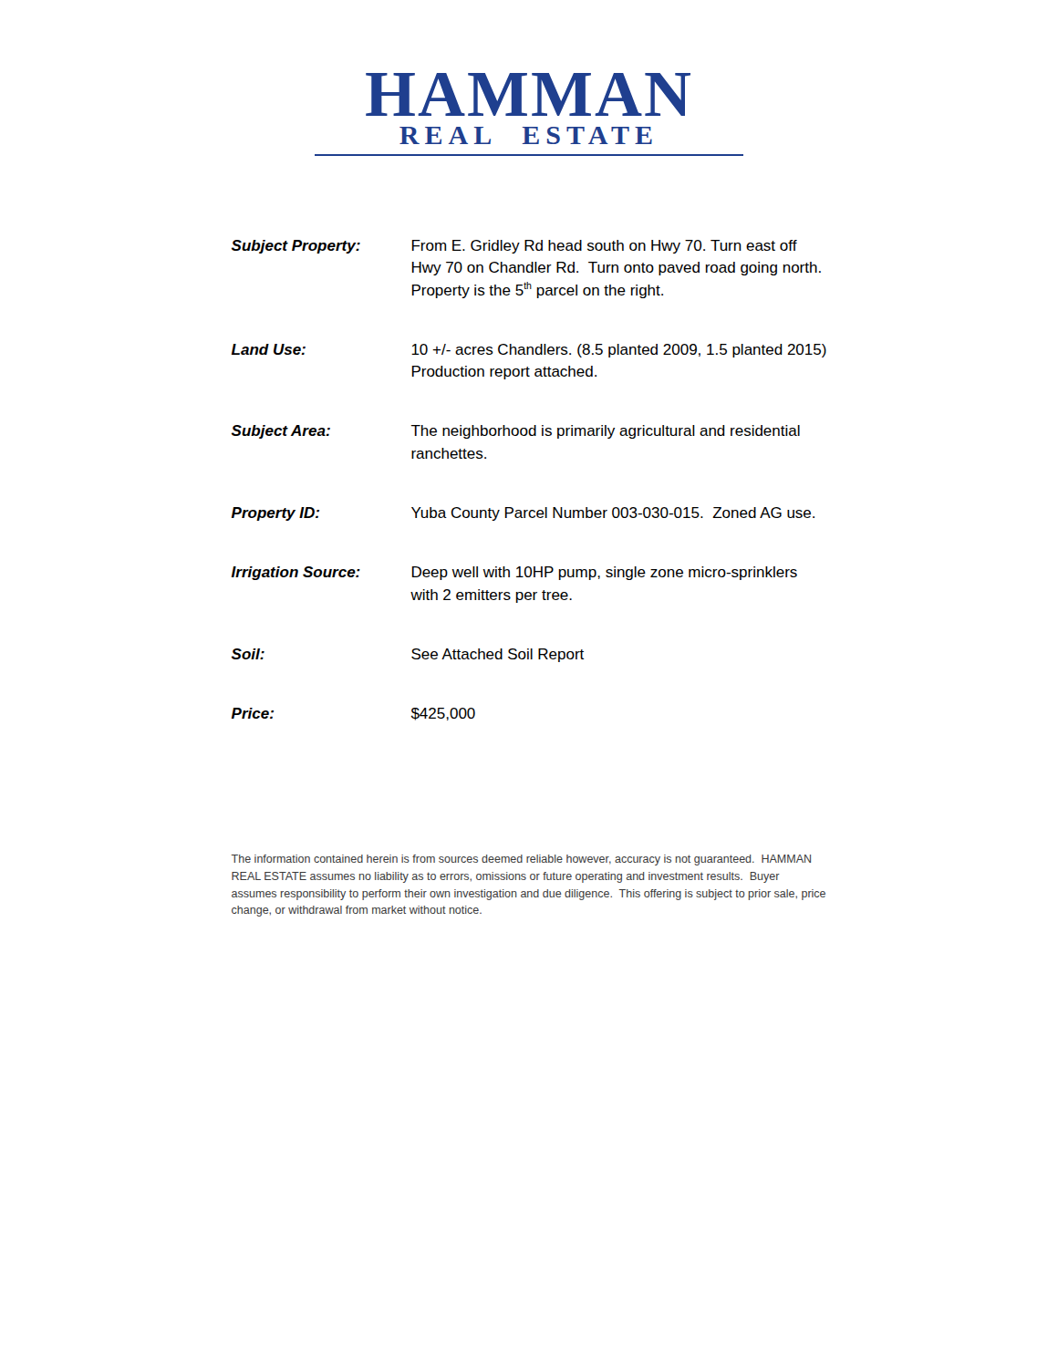HAMMAN REAL ESTATE
Subject Property:
From E. Gridley Rd head south on Hwy 70. Turn east off Hwy 70 on Chandler Rd. Turn onto paved road going north.
Property is the 5th parcel on the right.
Land Use:
10 +/- acres Chandlers. (8.5 planted 2009, 1.5 planted 2015)
Production report attached.
Subject Area:
The neighborhood is primarily agricultural and residential ranchettes.
Property ID:
Yuba County Parcel Number 003-030-015. Zoned AG use.
Irrigation Source:
Deep well with 10HP pump, single zone micro-sprinklers with 2 emitters per tree.
Soil:
See Attached Soil Report
Price:
$425,000
The information contained herein is from sources deemed reliable however, accuracy is not guaranteed. HAMMAN REAL ESTATE assumes no liability as to errors, omissions or future operating and investment results. Buyer assumes responsibility to perform their own investigation and due diligence. This offering is subject to prior sale, price change, or withdrawal from market without notice.